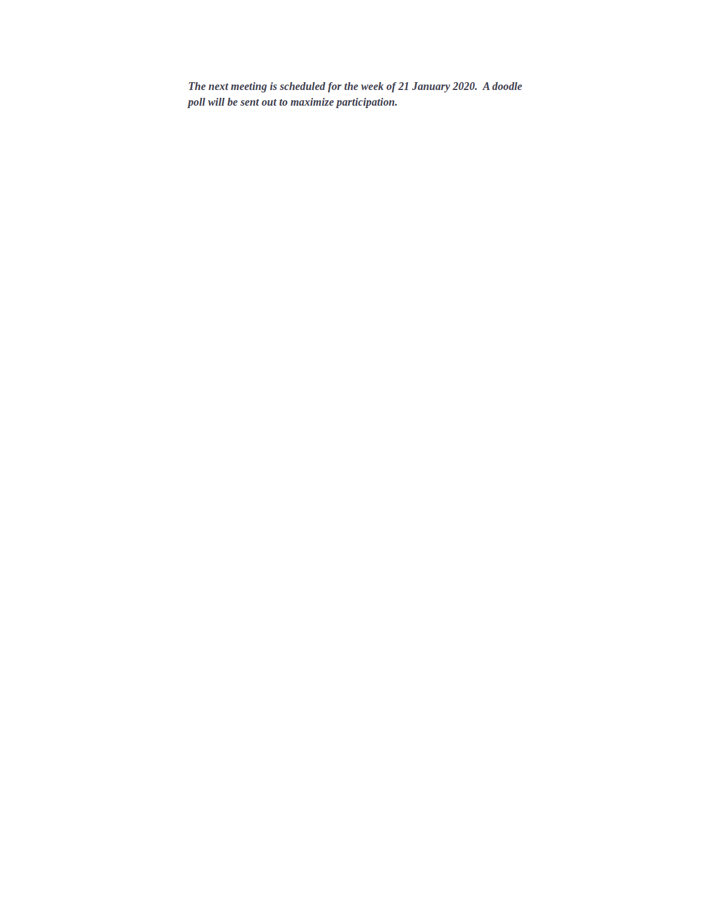The next meeting is scheduled for the week of 21 January 2020. A doodle poll will be sent out to maximize participation.